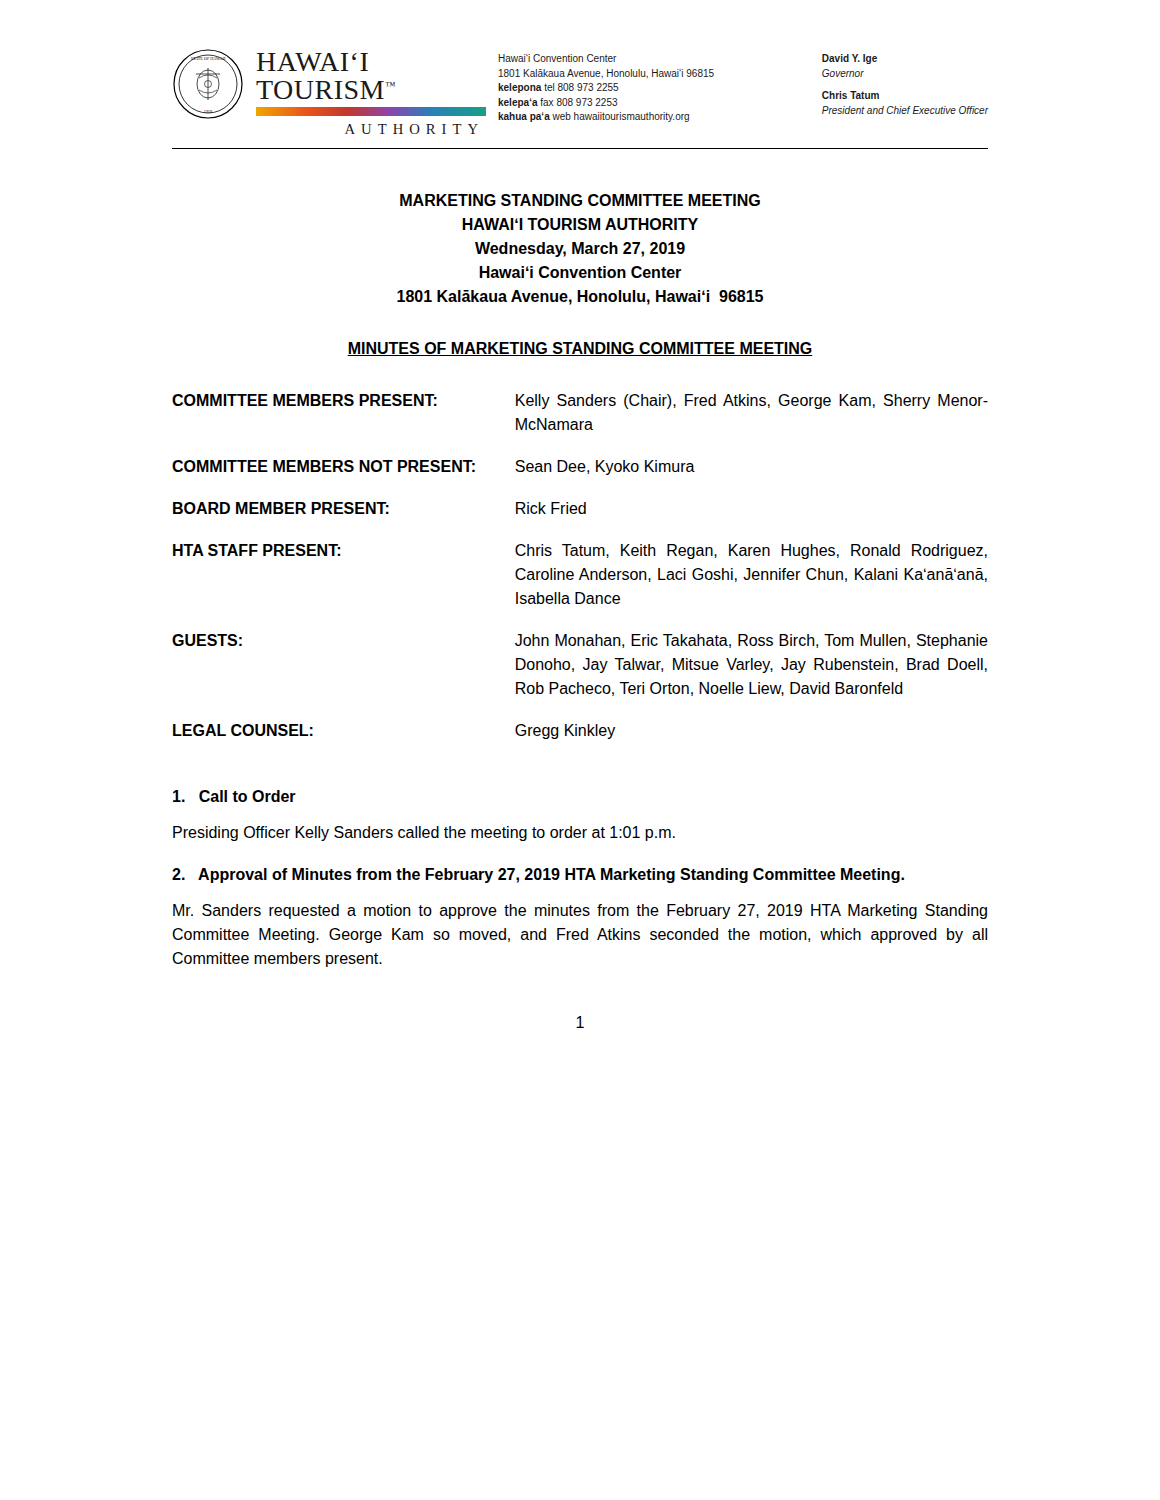STATE OF HAWAII 1959
HAWAIʻI TOURISM™
AUTHORITY
Hawaiʻi Convention Center
1801 Kalākaua Avenue, Honolulu, Hawaiʻi 96815
kelepona tel 808 973 2255
kelepaʻa fax 808 973 2253
kahua paʻa web hawaiitourismauthority.org
David Y. Ige
Governor
Chris Tatum
President and Chief Executive Officer
MARKETING STANDING COMMITTEE MEETING HAWAIʻI TOURISM AUTHORITY Wednesday, March 27, 2019 Hawaiʻi Convention Center 1801 Kalākaua Avenue, Honolulu, Hawaiʻi 96815
MINUTES OF MARKETING STANDING COMMITTEE MEETING
| COMMITTEE MEMBERS PRESENT: | Kelly Sanders (Chair), Fred Atkins, George Kam, Sherry Menor-McNamara |
| COMMITTEE MEMBERS NOT PRESENT: | Sean Dee, Kyoko Kimura |
| BOARD MEMBER PRESENT: | Rick Fried |
| HTA STAFF PRESENT: | Chris Tatum, Keith Regan, Karen Hughes, Ronald Rodriguez, Caroline Anderson, Laci Goshi, Jennifer Chun, Kalani Kaʻanāʻanā, Isabella Dance |
| GUESTS: | John Monahan, Eric Takahata, Ross Birch, Tom Mullen, Stephanie Donoho, Jay Talwar, Mitsue Varley, Jay Rubenstein, Brad Doell, Rob Pacheco, Teri Orton, Noelle Liew, David Baronfeld |
| LEGAL COUNSEL: | Gregg Kinkley |
1. Call to Order
Presiding Officer Kelly Sanders called the meeting to order at 1:01 p.m.
2. Approval of Minutes from the February 27, 2019 HTA Marketing Standing Committee Meeting.
Mr. Sanders requested a motion to approve the minutes from the February 27, 2019 HTA Marketing Standing Committee Meeting. George Kam so moved, and Fred Atkins seconded the motion, which approved by all Committee members present.
1